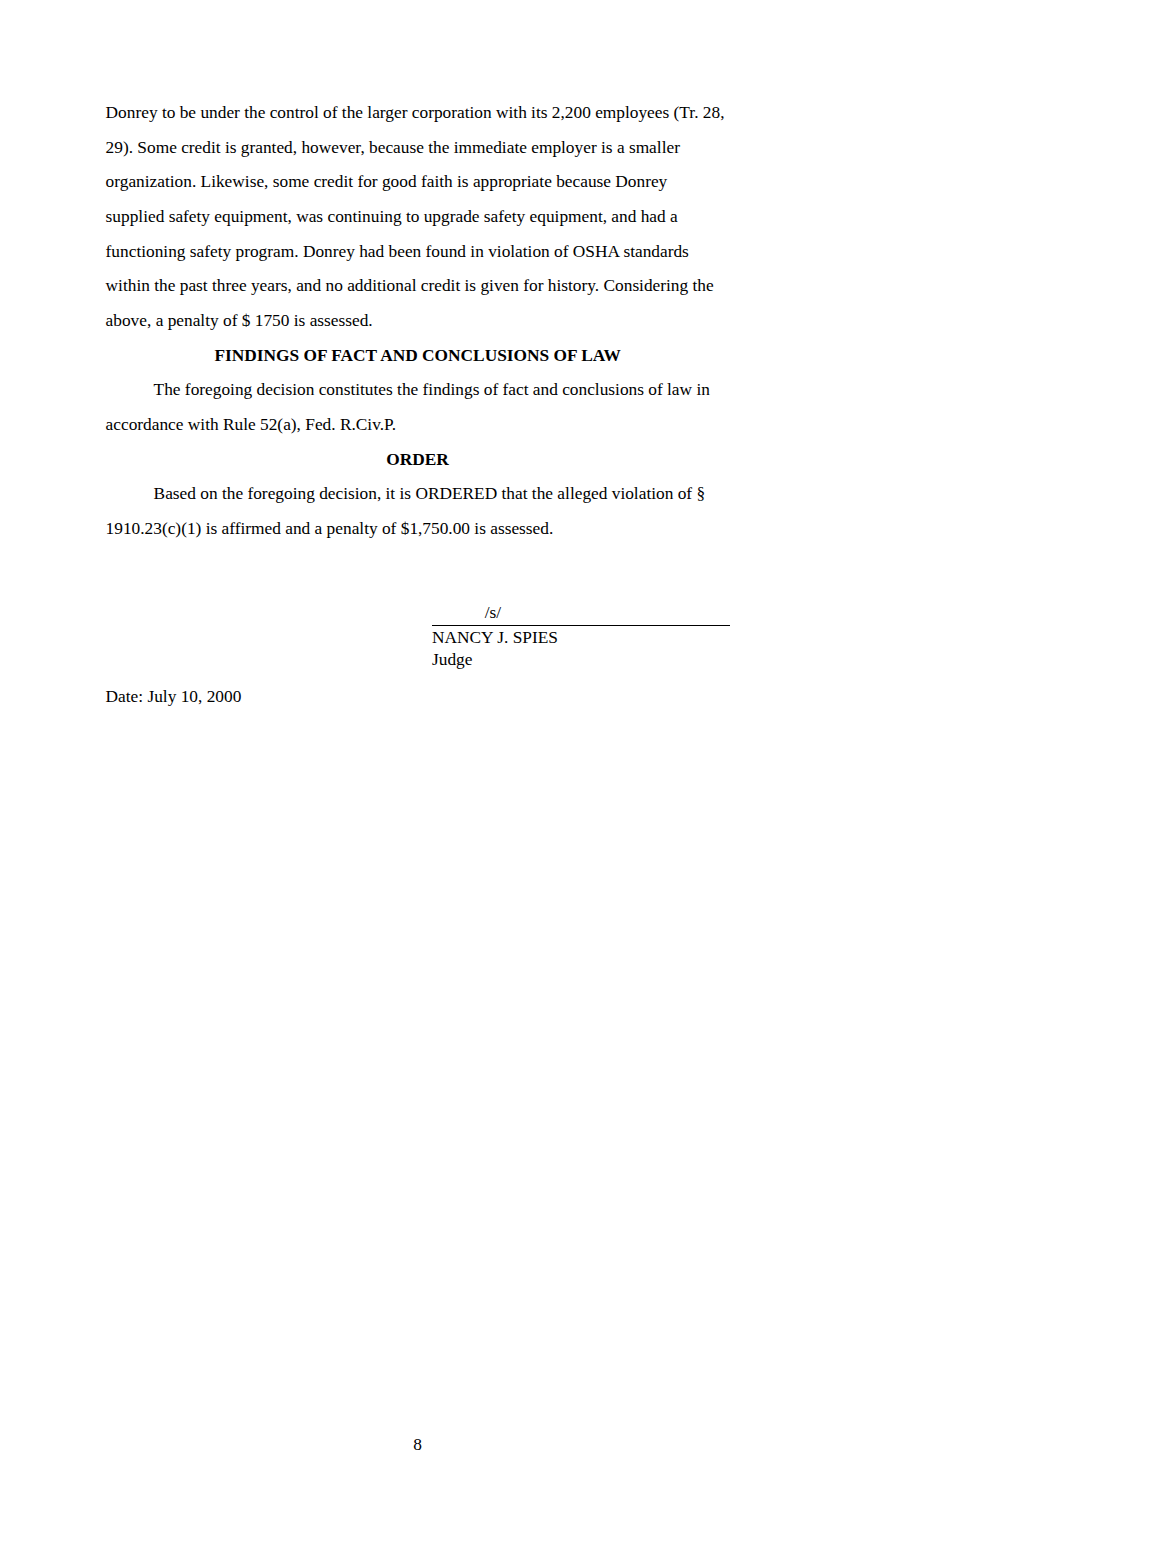Donrey to be under the control of the larger corporation with its 2,200 employees (Tr. 28, 29). Some credit is granted, however, because the immediate employer is a smaller organization. Likewise, some credit for good faith is appropriate because Donrey supplied safety equipment, was continuing to upgrade safety equipment, and had a functioning safety program. Donrey had been found in violation of OSHA standards within the past three years, and no additional credit is given for history. Considering the above, a penalty of $ 1750 is assessed.
FINDINGS OF FACT AND CONCLUSIONS OF LAW
The foregoing decision constitutes the findings of fact and conclusions of law in accordance with Rule 52(a), Fed. R.Civ.P.
ORDER
Based on the foregoing decision, it is ORDERED that the alleged violation of § 1910.23(c)(1) is affirmed and a penalty of $1,750.00 is assessed.
/s/
NANCY J. SPIES
Judge
Date: July 10, 2000
8